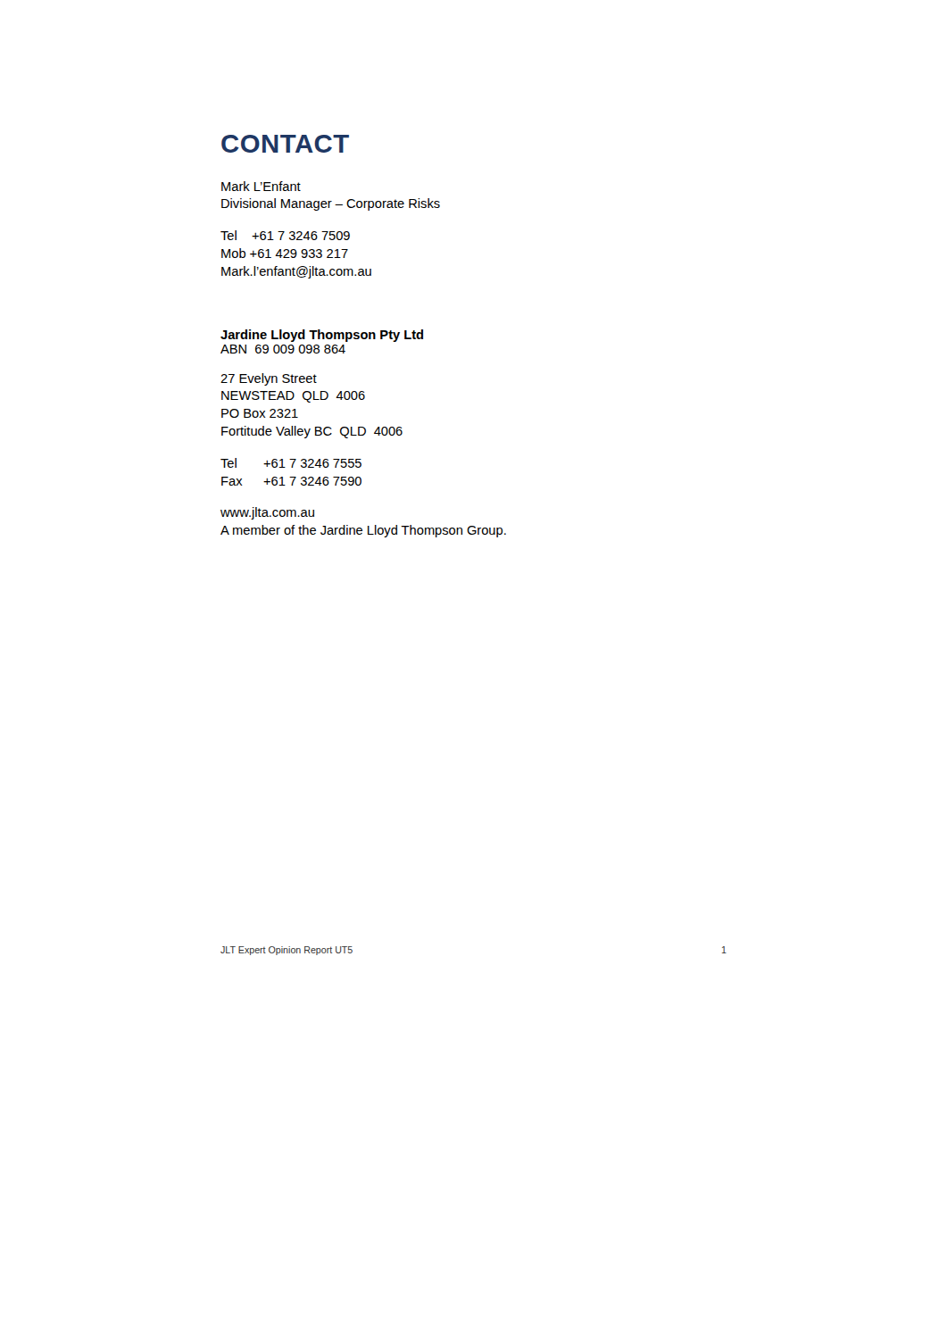CONTACT
Mark L’Enfant
Divisional Manager – Corporate Risks
Tel +61 7 3246 7509
Mob +61 429 933 217
Mark.l’enfant@jlta.com.au
Jardine Lloyd Thompson Pty Ltd
ABN 69 009 098 864
27 Evelyn Street
NEWSTEAD QLD 4006
PO Box 2321
Fortitude Valley BC QLD 4006
Tel+61 7 3246 7555
Fax+61 7 3246 7590
www.jlta.com.au
A member of the Jardine Lloyd Thompson Group.
JLT Expert Opinion Report UT5
1